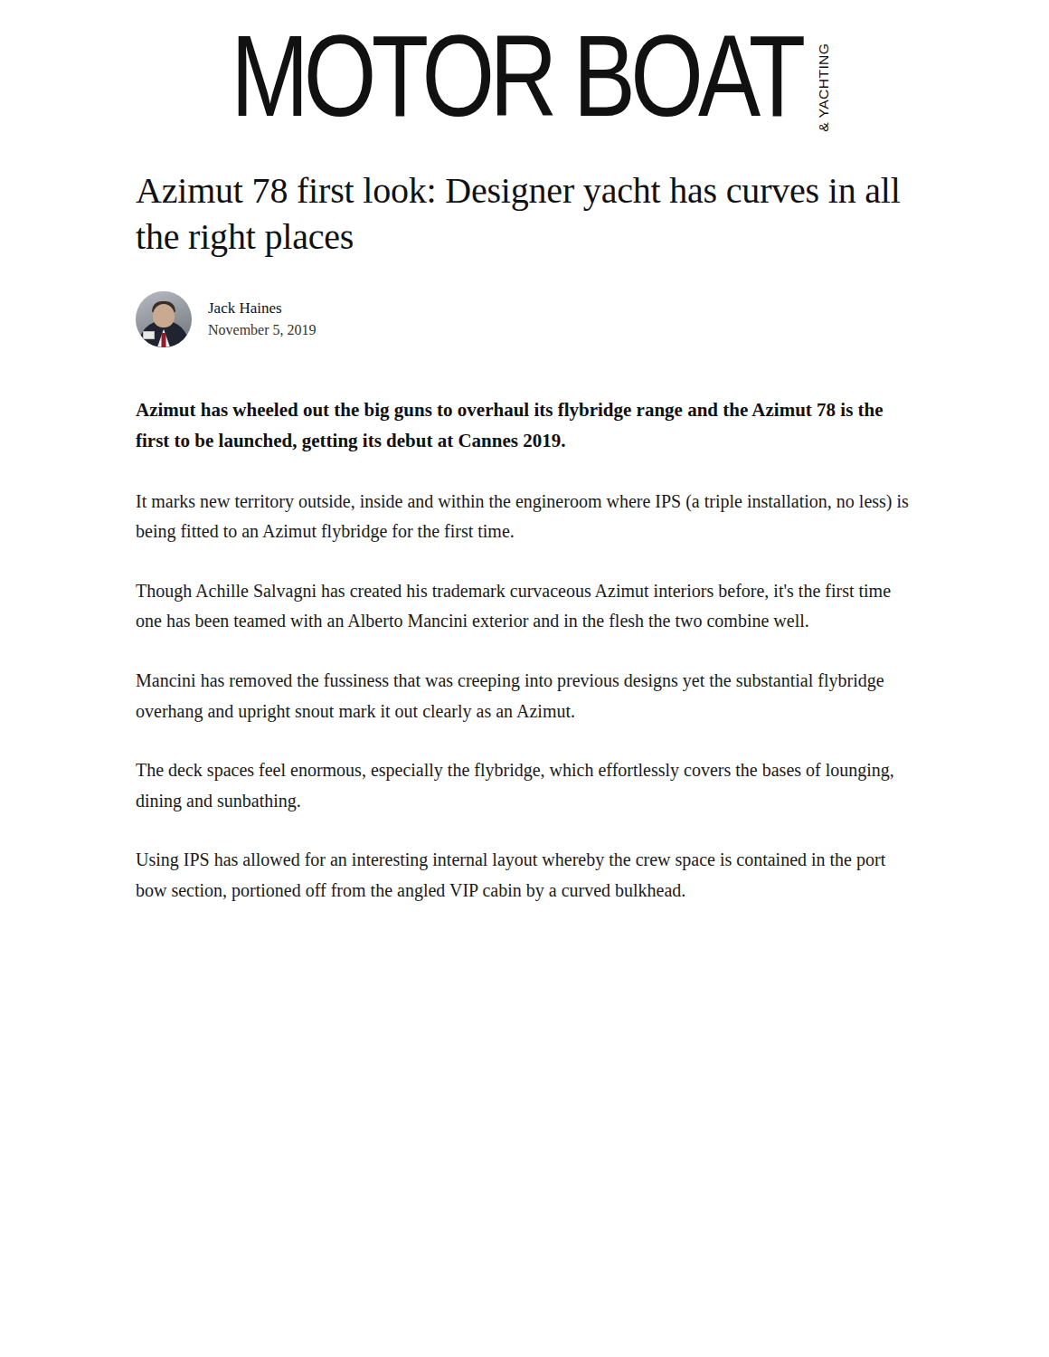MOTOR BOAT & YACHTING
Azimut 78 first look: Designer yacht has curves in all the right places
Jack Haines
November 5, 2019
Azimut has wheeled out the big guns to overhaul its flybridge range and the Azimut 78 is the first to be launched, getting its debut at Cannes 2019.
It marks new territory outside, inside and within the engineroom where IPS (a triple installation, no less) is being fitted to an Azimut flybridge for the first time.
Though Achille Salvagni has created his trademark curvaceous Azimut interiors before, it's the first time one has been teamed with an Alberto Mancini exterior and in the flesh the two combine well.
Mancini has removed the fussiness that was creeping into previous designs yet the substantial flybridge overhang and upright snout mark it out clearly as an Azimut.
The deck spaces feel enormous, especially the flybridge, which effortlessly covers the bases of lounging, dining and sunbathing.
Using IPS has allowed for an interesting internal layout whereby the crew space is contained in the port bow section, portioned off from the angled VIP cabin by a curved bulkhead.